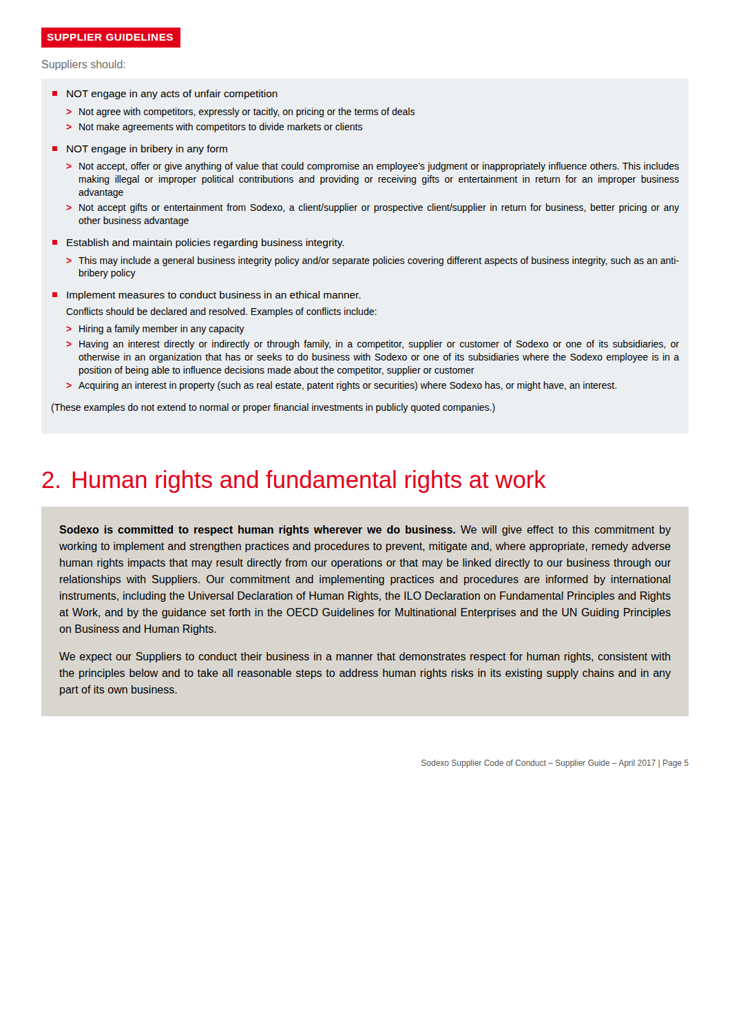SUPPLIER GUIDELINES
Suppliers should:
NOT engage in any acts of unfair competition
Not agree with competitors, expressly or tacitly, on pricing or the terms of deals
Not make agreements with competitors to divide markets or clients
NOT engage in bribery in any form
Not accept, offer or give anything of value that could compromise an employee's judgment or inappropriately influence others. This includes making illegal or improper political contributions and providing or receiving gifts or entertainment in return for an improper business advantage
Not accept gifts or entertainment from Sodexo, a client/supplier or prospective client/supplier in return for business, better pricing or any other business advantage
Establish and maintain policies regarding business integrity.
This may include a general business integrity policy and/or separate policies covering different aspects of business integrity, such as an anti-bribery policy
Implement measures to conduct business in an ethical manner.
Conflicts should be declared and resolved. Examples of conflicts include:
Hiring a family member in any capacity
Having an interest directly or indirectly or through family, in a competitor, supplier or customer of Sodexo or one of its subsidiaries, or otherwise in an organization that has or seeks to do business with Sodexo or one of its subsidiaries where the Sodexo employee is in a position of being able to influence decisions made about the competitor, supplier or customer
Acquiring an interest in property (such as real estate, patent rights or securities) where Sodexo has, or might have, an interest.
(These examples do not extend to normal or proper financial investments in publicly quoted companies.)
2. Human rights and fundamental rights at work
Sodexo is committed to respect human rights wherever we do business. We will give effect to this commitment by working to implement and strengthen practices and procedures to prevent, mitigate and, where appropriate, remedy adverse human rights impacts that may result directly from our operations or that may be linked directly to our business through our relationships with Suppliers. Our commitment and implementing practices and procedures are informed by international instruments, including the Universal Declaration of Human Rights, the ILO Declaration on Fundamental Principles and Rights at Work, and by the guidance set forth in the OECD Guidelines for Multinational Enterprises and the UN Guiding Principles on Business and Human Rights.
We expect our Suppliers to conduct their business in a manner that demonstrates respect for human rights, consistent with the principles below and to take all reasonable steps to address human rights risks in its existing supply chains and in any part of its own business.
Sodexo Supplier Code of Conduct – Supplier Guide – April 2017 | Page 5